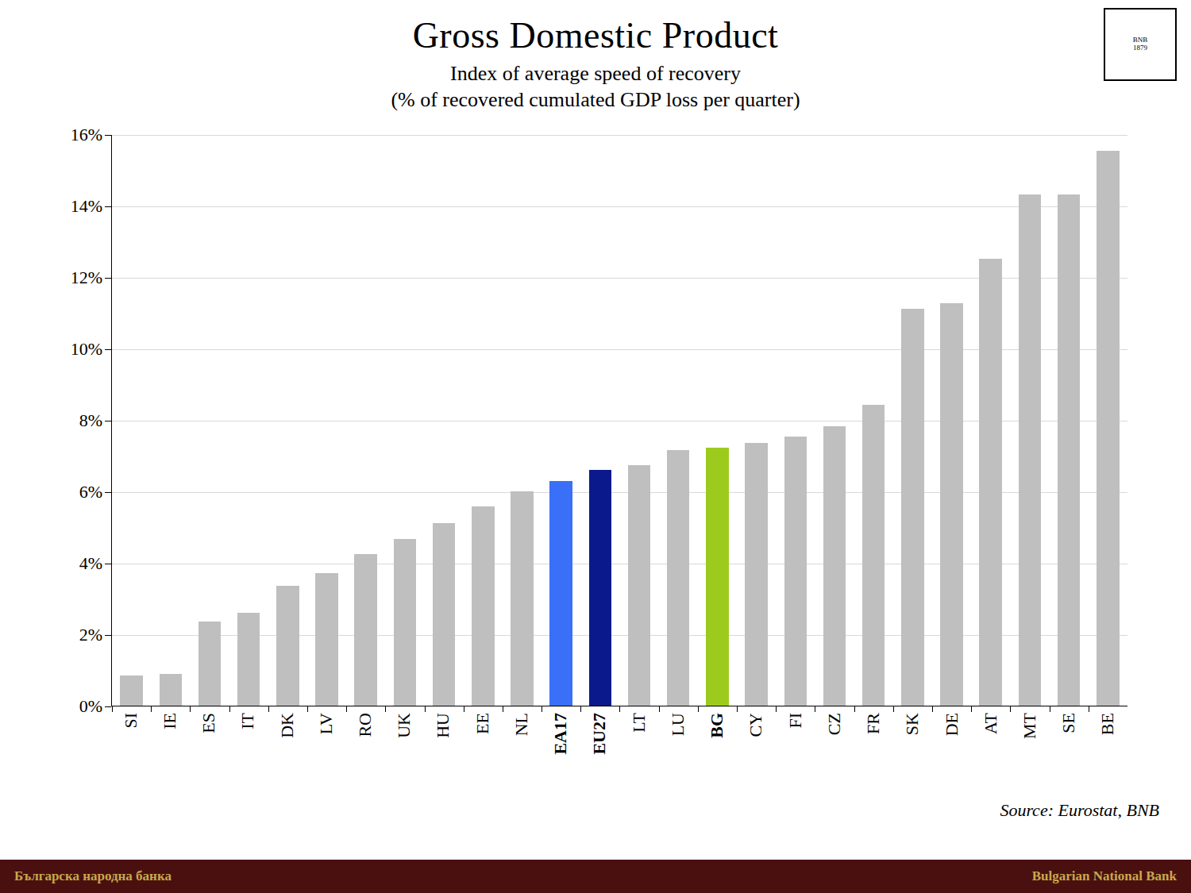BNB
1879
Gross Domestic Product
Index of average speed of recovery
(% of recovered cumulated GDP loss per quarter)
16%
14%
12%
10%
8%
6%
4%
2%
0%
SI
IE
ES
IT
DK
LV
RO
UK
HU
EE
NL
EA17
EU27
LT
LU
BG
CY
FI
CZ
FR
SK
DE
AT
MT
SE
BE
Source: Eurostat, BNB
Българска народна банка
Bulgarian National Bank